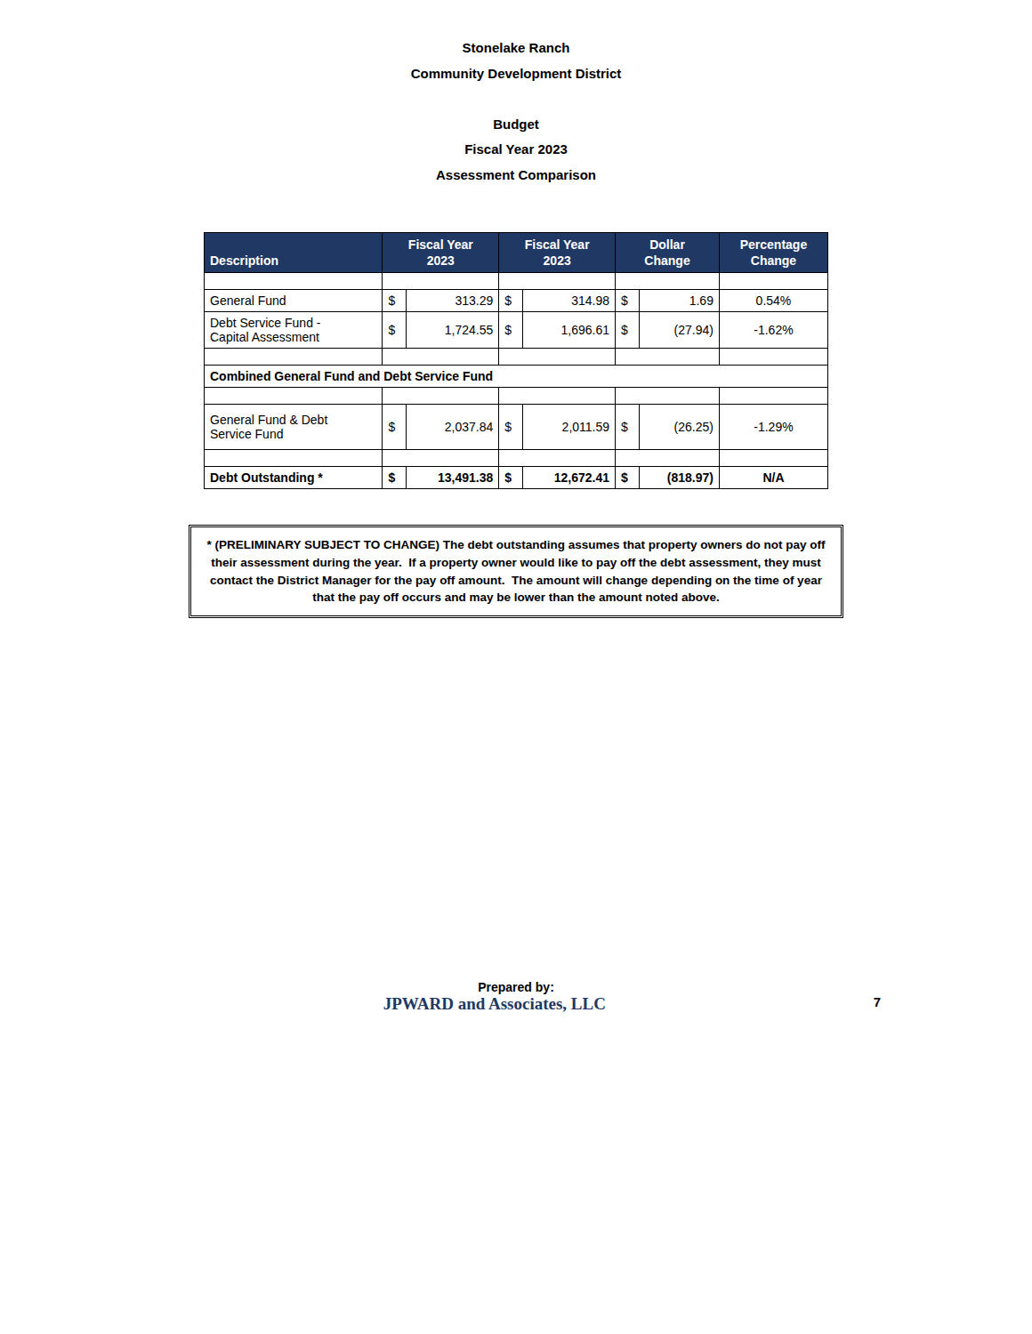Stonelake Ranch
Community Development District
Budget
Fiscal Year 2023
Assessment Comparison
| Description | Fiscal Year 2023 | Fiscal Year 2023 | Dollar Change | Percentage Change |
| --- | --- | --- | --- | --- |
| General Fund | $ | 313.29 | $ | 314.98 | $ | 1.69 | 0.54% |
| Debt Service Fund - Capital Assessment | $ | 1,724.55 | $ | 1,696.61 | $ | (27.94) | -1.62% |
| Combined General Fund and Debt Service Fund |
| General Fund & Debt Service Fund | $ | 2,037.84 | $ | 2,011.59 | $ | (26.25) | -1.29% |
| Debt Outstanding * | $ | 13,491.38 | $ | 12,672.41 | $ | (818.97) | N/A |
* (PRELIMINARY SUBJECT TO CHANGE) The debt outstanding assumes that property owners do not pay off their assessment during the year. If a property owner would like to pay off the debt assessment, they must contact the District Manager for the pay off amount. The amount will change depending on the time of year that the pay off occurs and may be lower than the amount noted above.
Prepared by:
JPWARD and Associates, LLC
7